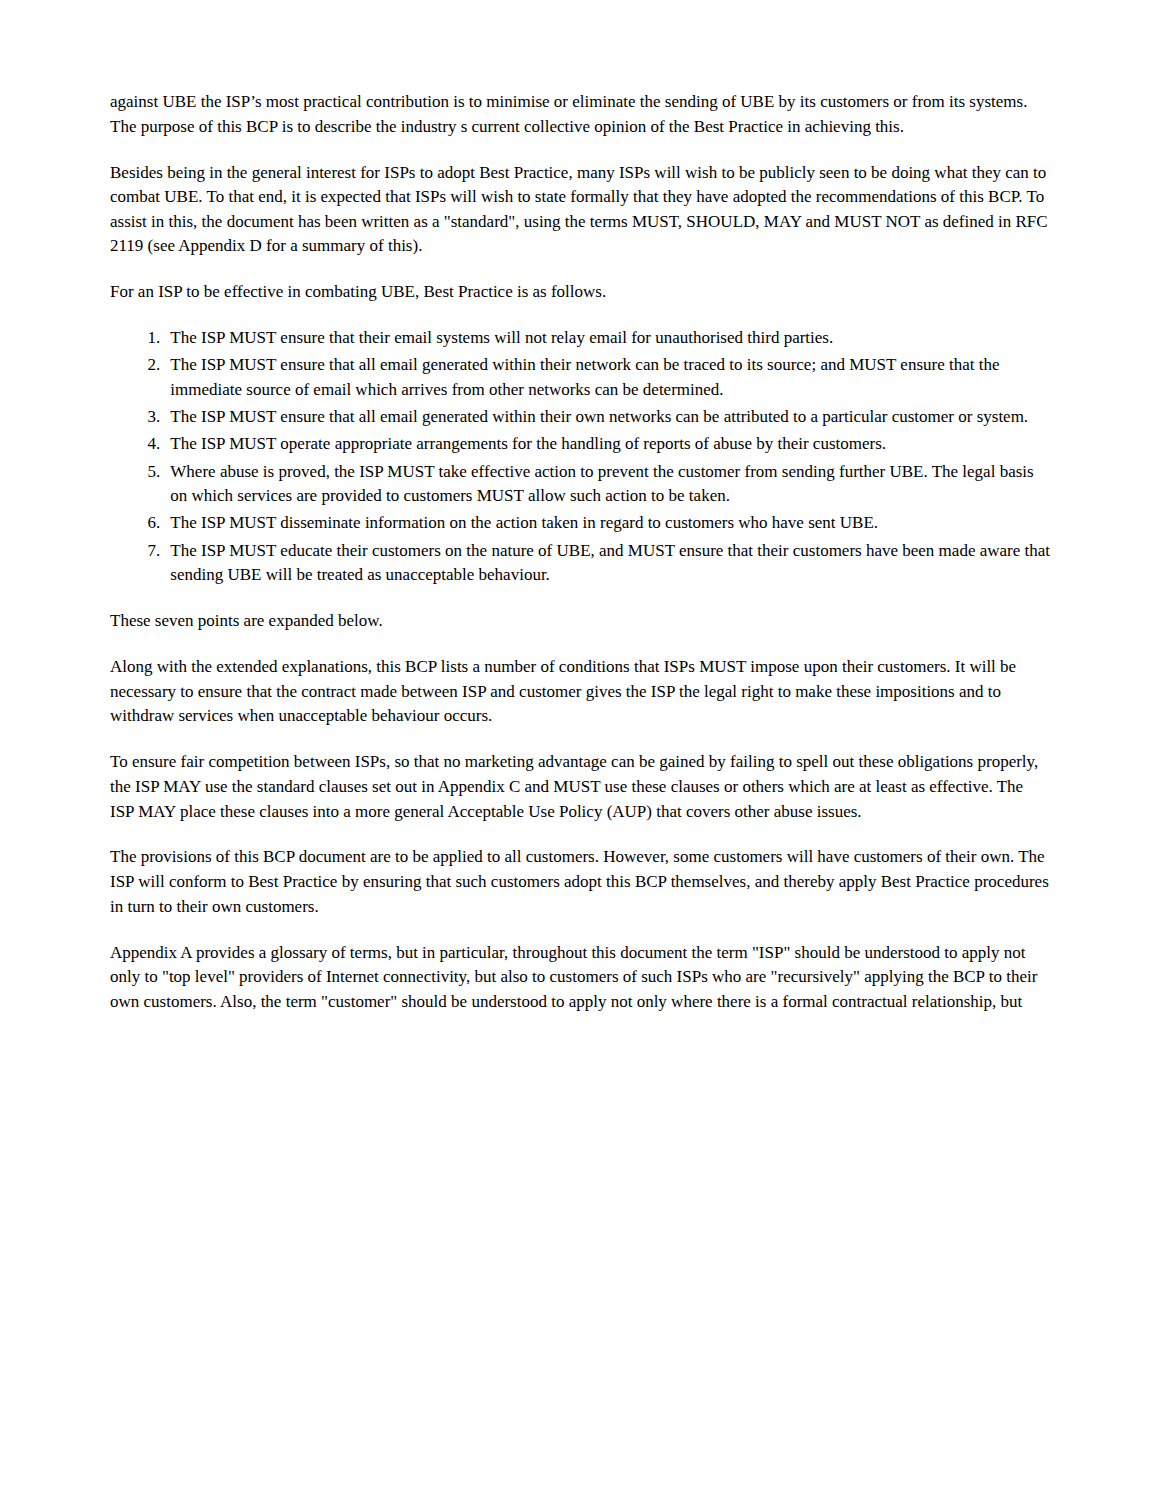against UBE the ISP’s most practical contribution is to minimise or eliminate the sending of UBE by its customers or from its systems. The purpose of this BCP is to describe the industry s current collective opinion of the Best Practice in achieving this.
Besides being in the general interest for ISPs to adopt Best Practice, many ISPs will wish to be publicly seen to be doing what they can to combat UBE. To that end, it is expected that ISPs will wish to state formally that they have adopted the recommendations of this BCP. To assist in this, the document has been written as a "standard", using the terms MUST, SHOULD, MAY and MUST NOT as defined in RFC 2119 (see Appendix D for a summary of this).
For an ISP to be effective in combating UBE, Best Practice is as follows.
The ISP MUST ensure that their email systems will not relay email for unauthorised third parties.
The ISP MUST ensure that all email generated within their network can be traced to its source; and MUST ensure that the immediate source of email which arrives from other networks can be determined.
The ISP MUST ensure that all email generated within their own networks can be attributed to a particular customer or system.
The ISP MUST operate appropriate arrangements for the handling of reports of abuse by their customers.
Where abuse is proved, the ISP MUST take effective action to prevent the customer from sending further UBE. The legal basis on which services are provided to customers MUST allow such action to be taken.
The ISP MUST disseminate information on the action taken in regard to customers who have sent UBE.
The ISP MUST educate their customers on the nature of UBE, and MUST ensure that their customers have been made aware that sending UBE will be treated as unacceptable behaviour.
These seven points are expanded below.
Along with the extended explanations, this BCP lists a number of conditions that ISPs MUST impose upon their customers. It will be necessary to ensure that the contract made between ISP and customer gives the ISP the legal right to make these impositions and to withdraw services when unacceptable behaviour occurs.
To ensure fair competition between ISPs, so that no marketing advantage can be gained by failing to spell out these obligations properly, the ISP MAY use the standard clauses set out in Appendix C and MUST use these clauses or others which are at least as effective. The ISP MAY place these clauses into a more general Acceptable Use Policy (AUP) that covers other abuse issues.
The provisions of this BCP document are to be applied to all customers. However, some customers will have customers of their own. The ISP will conform to Best Practice by ensuring that such customers adopt this BCP themselves, and thereby apply Best Practice procedures in turn to their own customers.
Appendix A provides a glossary of terms, but in particular, throughout this document the term "ISP" should be understood to apply not only to "top level" providers of Internet connectivity, but also to customers of such ISPs who are "recursively" applying the BCP to their own customers. Also, the term "customer" should be understood to apply not only where there is a formal contractual relationship, but